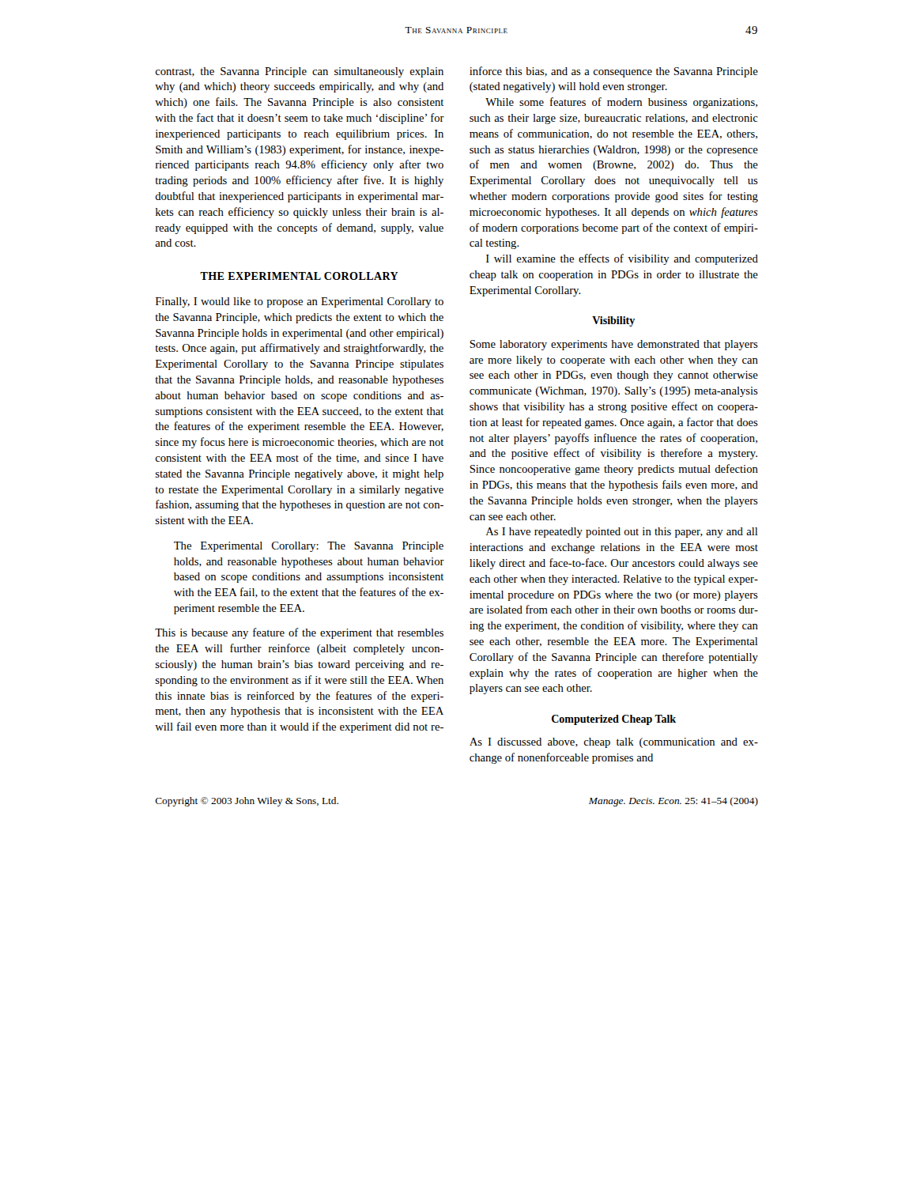The Savanna Principle 49
contrast, the Savanna Principle can simultaneously explain why (and which) theory succeeds empirically, and why (and which) one fails. The Savanna Principle is also consistent with the fact that it doesn’t seem to take much ‘discipline’ for inexperienced participants to reach equilibrium prices. In Smith and William’s (1983) experiment, for instance, inexperienced participants reach 94.8% efficiency only after two trading periods and 100% efficiency after five. It is highly doubtful that inexperienced participants in experimental markets can reach efficiency so quickly unless their brain is already equipped with the concepts of demand, supply, value and cost.
The Experimental Corollary
Finally, I would like to propose an Experimental Corollary to the Savanna Principle, which predicts the extent to which the Savanna Principle holds in experimental (and other empirical) tests. Once again, put affirmatively and straightforwardly, the Experimental Corollary to the Savanna Principe stipulates that the Savanna Principle holds, and reasonable hypotheses about human behavior based on scope conditions and assumptions consistent with the EEA succeed, to the extent that the features of the experiment resemble the EEA. However, since my focus here is microeconomic theories, which are not consistent with the EEA most of the time, and since I have stated the Savanna Principle negatively above, it might help to restate the Experimental Corollary in a similarly negative fashion, assuming that the hypotheses in question are not consistent with the EEA.
The Experimental Corollary: The Savanna Principle holds, and reasonable hypotheses about human behavior based on scope conditions and assumptions inconsistent with the EEA fail, to the extent that the features of the experiment resemble the EEA.
This is because any feature of the experiment that resembles the EEA will further reinforce (albeit completely unconsciously) the human brain’s bias toward perceiving and responding to the environment as if it were still the EEA. When this innate bias is reinforced by the features of the experiment, then any hypothesis that is inconsistent with the EEA will fail even more than it would if the experiment did not reinforce this bias, and as a consequence the Savanna Principle (stated negatively) will hold even stronger.
While some features of modern business organizations, such as their large size, bureaucratic relations, and electronic means of communication, do not resemble the EEA, others, such as status hierarchies (Waldron, 1998) or the copresence of men and women (Browne, 2002) do. Thus the Experimental Corollary does not unequivocally tell us whether modern corporations provide good sites for testing microeconomic hypotheses. It all depends on which features of modern corporations become part of the context of empirical testing.
I will examine the effects of visibility and computerized cheap talk on cooperation in PDGs in order to illustrate the Experimental Corollary.
Visibility
Some laboratory experiments have demonstrated that players are more likely to cooperate with each other when they can see each other in PDGs, even though they cannot otherwise communicate (Wichman, 1970). Sally’s (1995) meta-analysis shows that visibility has a strong positive effect on cooperation at least for repeated games. Once again, a factor that does not alter players’ payoffs influence the rates of cooperation, and the positive effect of visibility is therefore a mystery. Since noncooperative game theory predicts mutual defection in PDGs, this means that the hypothesis fails even more, and the Savanna Principle holds even stronger, when the players can see each other.
As I have repeatedly pointed out in this paper, any and all interactions and exchange relations in the EEA were most likely direct and face-to-face. Our ancestors could always see each other when they interacted. Relative to the typical experimental procedure on PDGs where the two (or more) players are isolated from each other in their own booths or rooms during the experiment, the condition of visibility, where they can see each other, resemble the EEA more. The Experimental Corollary of the Savanna Principle can therefore potentially explain why the rates of cooperation are higher when the players can see each other.
Computerized Cheap Talk
As I discussed above, cheap talk (communication and exchange of nonenforceable promises and
Copyright © 2003 John Wiley & Sons, Ltd. Manage. Decis. Econ. 25: 41–54 (2004)